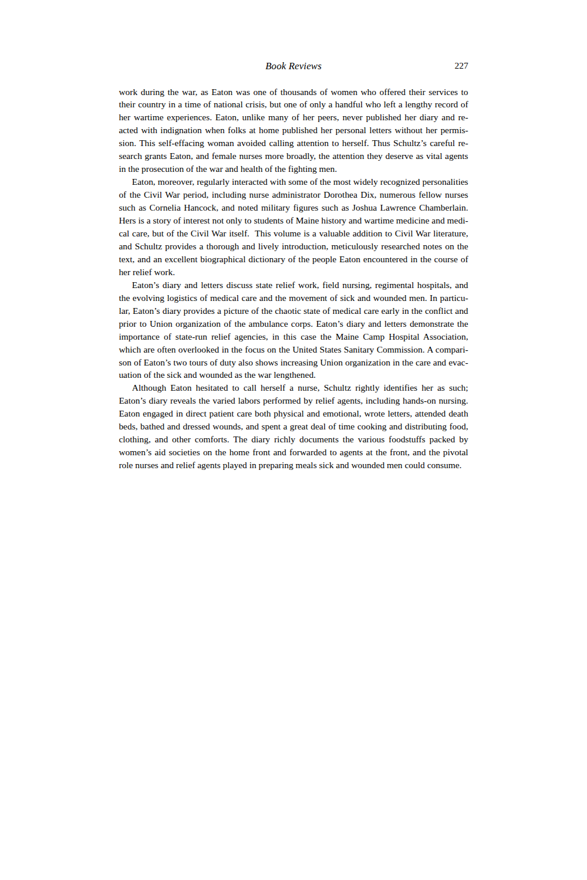Book Reviews 227
work during the war, as Eaton was one of thousands of women who offered their services to their country in a time of national crisis, but one of only a handful who left a lengthy record of her wartime experiences. Eaton, unlike many of her peers, never published her diary and reacted with indignation when folks at home published her personal letters without her permission. This self-effacing woman avoided calling attention to herself. Thus Schultz’s careful research grants Eaton, and female nurses more broadly, the attention they deserve as vital agents in the prosecution of the war and health of the fighting men.
Eaton, moreover, regularly interacted with some of the most widely recognized personalities of the Civil War period, including nurse administrator Dorothea Dix, numerous fellow nurses such as Cornelia Hancock, and noted military figures such as Joshua Lawrence Chamberlain. Hers is a story of interest not only to students of Maine history and wartime medicine and medical care, but of the Civil War itself. This volume is a valuable addition to Civil War literature, and Schultz provides a thorough and lively introduction, meticulously researched notes on the text, and an excellent biographical dictionary of the people Eaton encountered in the course of her relief work.
Eaton’s diary and letters discuss state relief work, field nursing, regimental hospitals, and the evolving logistics of medical care and the movement of sick and wounded men. In particular, Eaton’s diary provides a picture of the chaotic state of medical care early in the conflict and prior to Union organization of the ambulance corps. Eaton’s diary and letters demonstrate the importance of state-run relief agencies, in this case the Maine Camp Hospital Association, which are often overlooked in the focus on the United States Sanitary Commission. A comparison of Eaton’s two tours of duty also shows increasing Union organization in the care and evacuation of the sick and wounded as the war lengthened.
Although Eaton hesitated to call herself a nurse, Schultz rightly identifies her as such; Eaton’s diary reveals the varied labors performed by relief agents, including hands-on nursing. Eaton engaged in direct patient care both physical and emotional, wrote letters, attended death beds, bathed and dressed wounds, and spent a great deal of time cooking and distributing food, clothing, and other comforts. The diary richly documents the various foodstuffs packed by women’s aid societies on the home front and forwarded to agents at the front, and the pivotal role nurses and relief agents played in preparing meals sick and wounded men could consume.